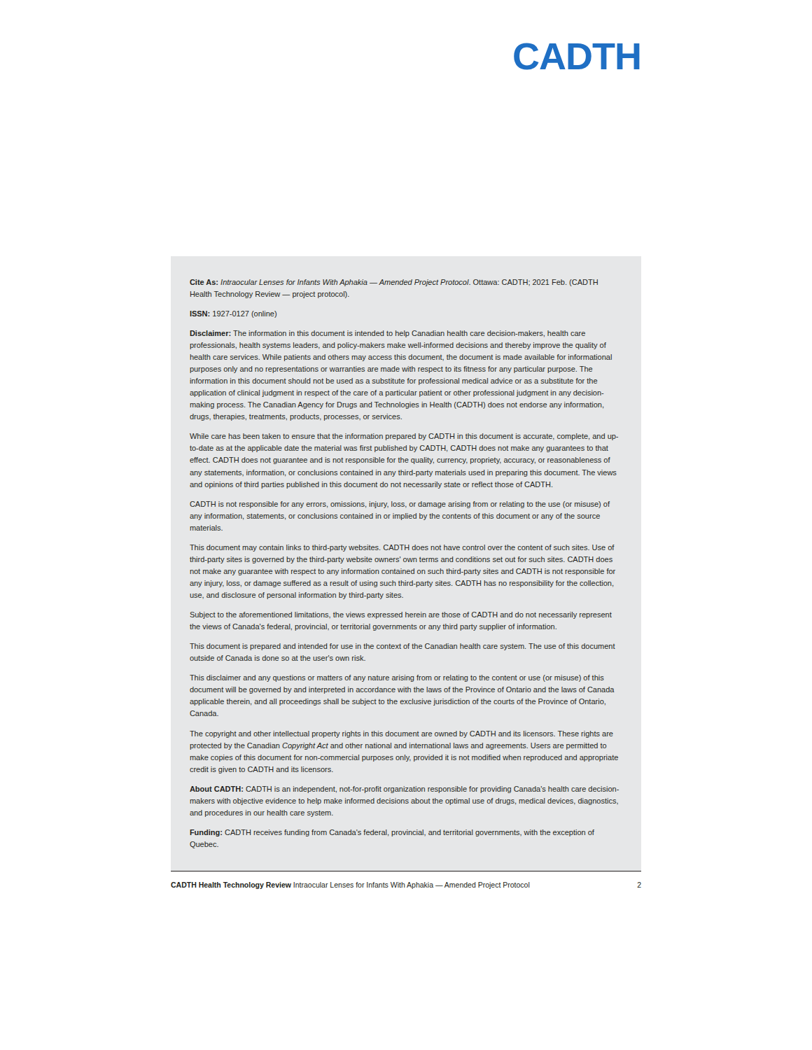CADTH
Cite As: Intraocular Lenses for Infants With Aphakia — Amended Project Protocol. Ottawa: CADTH; 2021 Feb. (CADTH Health Technology Review — project protocol).
ISSN: 1927-0127 (online)
Disclaimer: The information in this document is intended to help Canadian health care decision-makers, health care professionals, health systems leaders, and policy-makers make well-informed decisions and thereby improve the quality of health care services. While patients and others may access this document, the document is made available for informational purposes only and no representations or warranties are made with respect to its fitness for any particular purpose. The information in this document should not be used as a substitute for professional medical advice or as a substitute for the application of clinical judgment in respect of the care of a particular patient or other professional judgment in any decision-making process. The Canadian Agency for Drugs and Technologies in Health (CADTH) does not endorse any information, drugs, therapies, treatments, products, processes, or services.
While care has been taken to ensure that the information prepared by CADTH in this document is accurate, complete, and up-to-date as at the applicable date the material was first published by CADTH, CADTH does not make any guarantees to that effect. CADTH does not guarantee and is not responsible for the quality, currency, propriety, accuracy, or reasonableness of any statements, information, or conclusions contained in any third-party materials used in preparing this document. The views and opinions of third parties published in this document do not necessarily state or reflect those of CADTH.
CADTH is not responsible for any errors, omissions, injury, loss, or damage arising from or relating to the use (or misuse) of any information, statements, or conclusions contained in or implied by the contents of this document or any of the source materials.
This document may contain links to third-party websites. CADTH does not have control over the content of such sites. Use of third-party sites is governed by the third-party website owners' own terms and conditions set out for such sites. CADTH does not make any guarantee with respect to any information contained on such third-party sites and CADTH is not responsible for any injury, loss, or damage suffered as a result of using such third-party sites. CADTH has no responsibility for the collection, use, and disclosure of personal information by third-party sites.
Subject to the aforementioned limitations, the views expressed herein are those of CADTH and do not necessarily represent the views of Canada's federal, provincial, or territorial governments or any third party supplier of information.
This document is prepared and intended for use in the context of the Canadian health care system. The use of this document outside of Canada is done so at the user's own risk.
This disclaimer and any questions or matters of any nature arising from or relating to the content or use (or misuse) of this document will be governed by and interpreted in accordance with the laws of the Province of Ontario and the laws of Canada applicable therein, and all proceedings shall be subject to the exclusive jurisdiction of the courts of the Province of Ontario, Canada.
The copyright and other intellectual property rights in this document are owned by CADTH and its licensors. These rights are protected by the Canadian Copyright Act and other national and international laws and agreements. Users are permitted to make copies of this document for non-commercial purposes only, provided it is not modified when reproduced and appropriate credit is given to CADTH and its licensors.
About CADTH: CADTH is an independent, not-for-profit organization responsible for providing Canada's health care decision-makers with objective evidence to help make informed decisions about the optimal use of drugs, medical devices, diagnostics, and procedures in our health care system.
Funding: CADTH receives funding from Canada's federal, provincial, and territorial governments, with the exception of Quebec.
CADTH Health Technology Review Intraocular Lenses for Infants With Aphakia — Amended Project Protocol
2